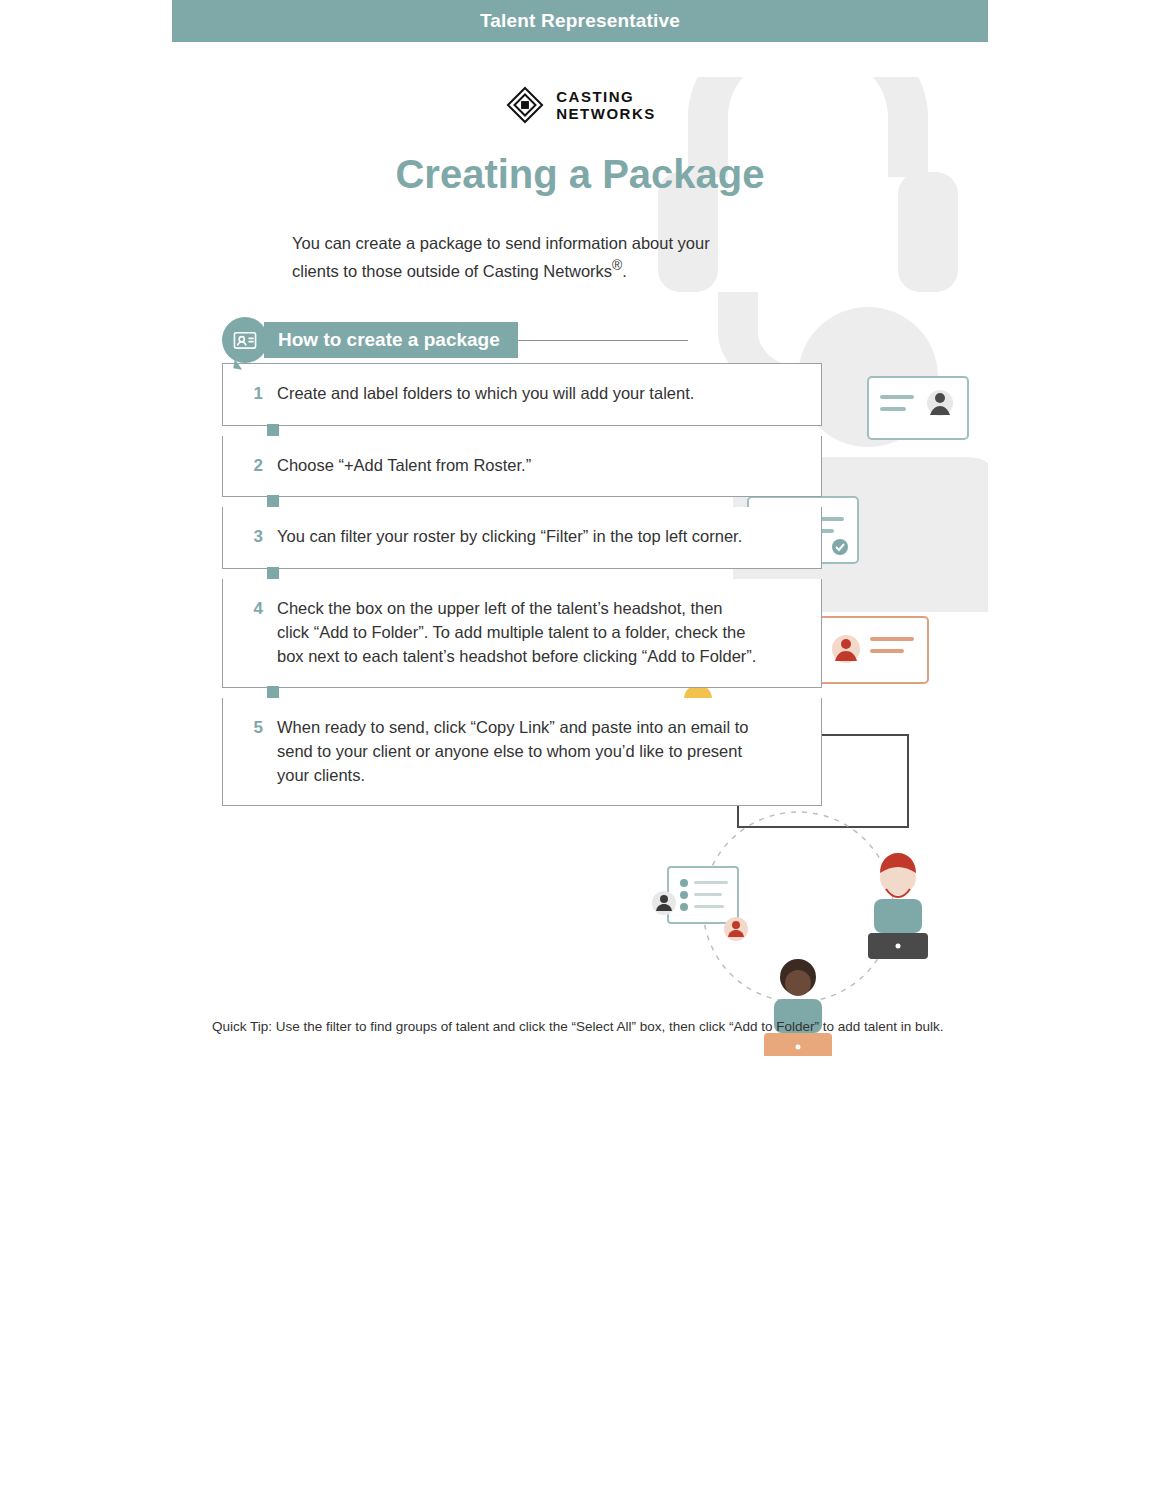Talent Representative
CASTING
NETWORKS
Creating a Package
You can create a package to send information about your clients to those outside of Casting Networks®.
How to create a package
1
Create and label folders to which you will add your talent.
2
Choose “+Add Talent from Roster.”
3
You can filter your roster by clicking “Filter” in the top left corner.
4
Check the box on the upper left of the talent’s headshot, then click “Add to Folder”. To add multiple talent to a folder, check the box next to each talent’s headshot before clicking “Add to Folder”.
5
When ready to send, click “Copy Link” and paste into an email to send to your client or anyone else to whom you’d like to present your clients.
Quick Tip: Use the filter to find groups of talent and click the “Select All” box, then click “Add to Folder” to add talent in bulk.